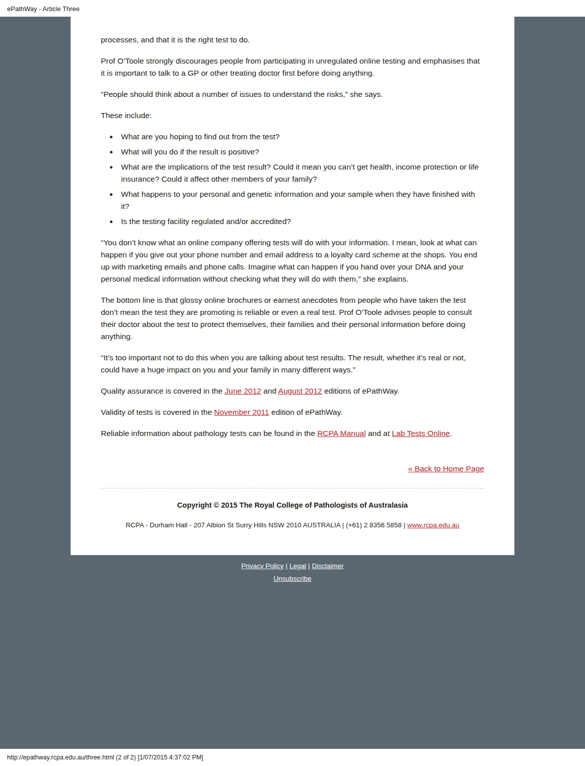ePathWay - Article Three
processes, and that it is the right test to do.
Prof O’Toole strongly discourages people from participating in unregulated online testing and emphasises that it is important to talk to a GP or other treating doctor first before doing anything.
“People should think about a number of issues to understand the risks,” she says.
These include:
What are you hoping to find out from the test?
What will you do if the result is positive?
What are the implications of the test result? Could it mean you can’t get health, income protection or life insurance? Could it affect other members of your family?
What happens to your personal and genetic information and your sample when they have finished with it?
Is the testing facility regulated and/or accredited?
“You don’t know what an online company offering tests will do with your information. I mean, look at what can happen if you give out your phone number and email address to a loyalty card scheme at the shops. You end up with marketing emails and phone calls. Imagine what can happen if you hand over your DNA and your personal medical information without checking what they will do with them,” she explains.
The bottom line is that glossy online brochures or earnest anecdotes from people who have taken the test don’t mean the test they are promoting is reliable or even a real test. Prof O’Toole advises people to consult their doctor about the test to protect themselves, their families and their personal information before doing anything.
“It’s too important not to do this when you are talking about test results. The result, whether it’s real or not, could have a huge impact on you and your family in many different ways.”
Quality assurance is covered in the June 2012 and August 2012 editions of ePathWay.
Validity of tests is covered in the November 2011 edition of ePathWay.
Reliable information about pathology tests can be found in the RCPA Manual and at Lab Tests Online.
« Back to Home Page
Copyright © 2015 The Royal College of Pathologists of Australasia
RCPA - Durham Hall - 207 Albion St Surry Hills NSW 2010 AUSTRALIA | (+61) 2 8356 5858 | www.rcpa.edu.au
Privacy Policy|Legal|Disclaimer
Unsubscribe
http://epathway.rcpa.edu.au/three.html (2 of 2) [1/07/2015 4:37:02 PM]